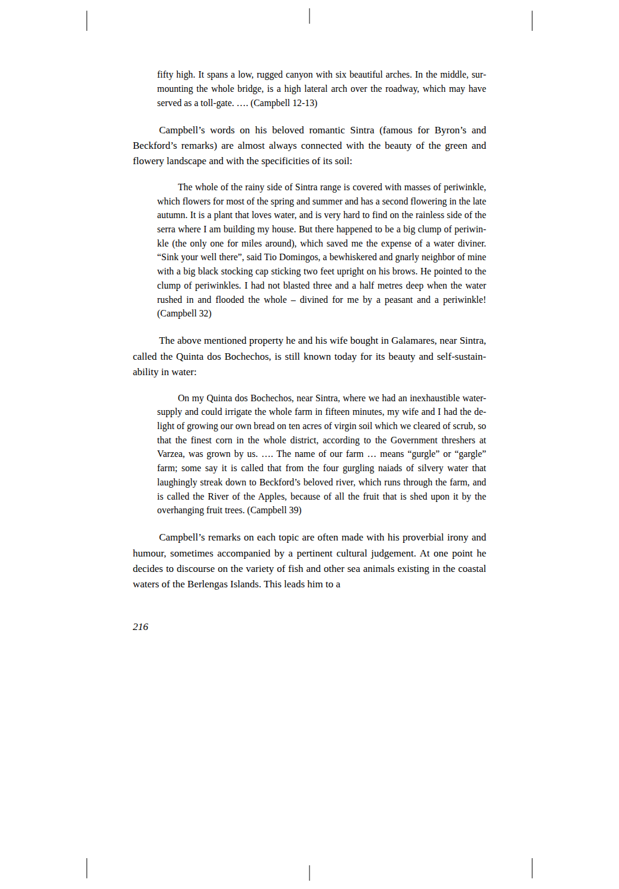fifty high. It spans a low, rugged canyon with six beautiful arches. In the middle, surmounting the whole bridge, is a high lateral arch over the roadway, which may have served as a toll-gate. …. (Campbell 12-13)
Campbell’s words on his beloved romantic Sintra (famous for Byron’s and Beckford’s remarks) are almost always connected with the beauty of the green and flowery landscape and with the specificities of its soil:
The whole of the rainy side of Sintra range is covered with masses of periwinkle, which flowers for most of the spring and summer and has a second flowering in the late autumn. It is a plant that loves water, and is very hard to find on the rainless side of the serra where I am building my house. But there happened to be a big clump of periwinkle (the only one for miles around), which saved me the expense of a water diviner. “Sink your well there”, said Tio Domingos, a bewhiskered and gnarly neighbor of mine with a big black stocking cap sticking two feet upright on his brows. He pointed to the clump of periwinkles. I had not blasted three and a half metres deep when the water rushed in and flooded the whole – divined for me by a peasant and a periwinkle! (Campbell 32)
The above mentioned property he and his wife bought in Galamares, near Sintra, called the Quinta dos Bochechos, is still known today for its beauty and self-sustainability in water:
On my Quinta dos Bochechos, near Sintra, where we had an inexhaustible water-supply and could irrigate the whole farm in fifteen minutes, my wife and I had the delight of growing our own bread on ten acres of virgin soil which we cleared of scrub, so that the finest corn in the whole district, according to the Government threshers at Varzea, was grown by us. …. The name of our farm … means “gurgle” or “gargle” farm; some say it is called that from the four gurgling naiads of silvery water that laughingly streak down to Beckford’s beloved river, which runs through the farm, and is called the River of the Apples, because of all the fruit that is shed upon it by the overhanging fruit trees. (Campbell 39)
Campbell’s remarks on each topic are often made with his proverbial irony and humour, sometimes accompanied by a pertinent cultural judgement. At one point he decides to discourse on the variety of fish and other sea animals existing in the coastal waters of the Berlengas Islands. This leads him to a
216